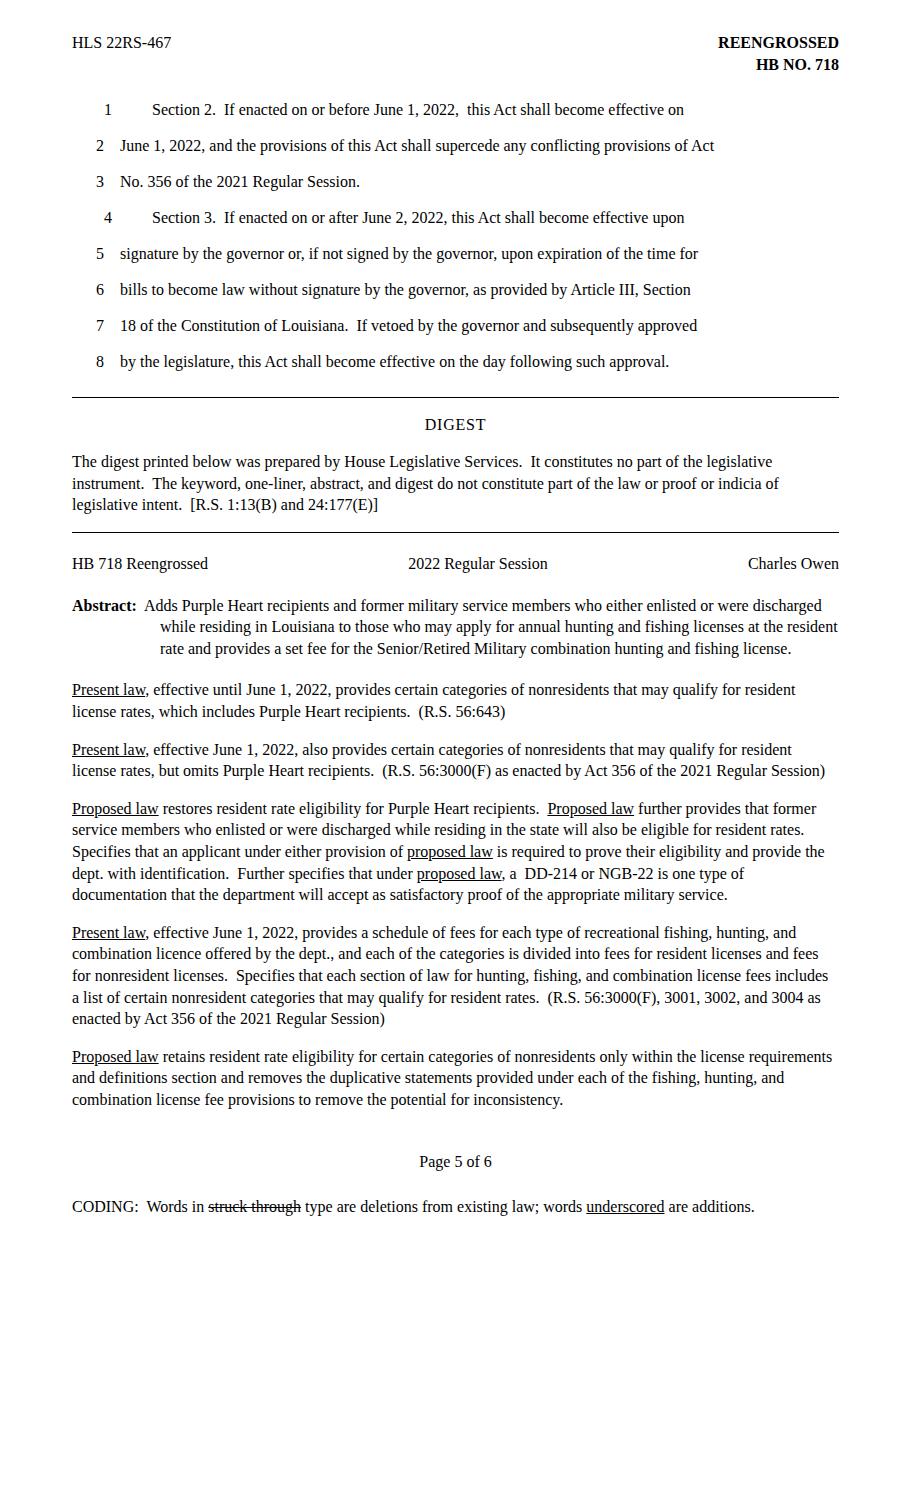HLS 22RS-467
REENGROSSED
HB NO. 718
Section 2. If enacted on or before June 1, 2022, this Act shall become effective on
June 1, 2022, and the provisions of this Act shall supercede any conflicting provisions of Act
No. 356 of the 2021 Regular Session.
Section 3. If enacted on or after June 2, 2022, this Act shall become effective upon
signature by the governor or, if not signed by the governor, upon expiration of the time for
bills to become law without signature by the governor, as provided by Article III, Section
18 of the Constitution of Louisiana. If vetoed by the governor and subsequently approved
by the legislature, this Act shall become effective on the day following such approval.
DIGEST
The digest printed below was prepared by House Legislative Services. It constitutes no part of the legislative instrument. The keyword, one-liner, abstract, and digest do not constitute part of the law or proof or indicia of legislative intent. [R.S. 1:13(B) and 24:177(E)]
HB 718 Reengrossed 2022 Regular Session Charles Owen
Abstract: Adds Purple Heart recipients and former military service members who either enlisted or were discharged while residing in Louisiana to those who may apply for annual hunting and fishing licenses at the resident rate and provides a set fee for the Senior/Retired Military combination hunting and fishing license.
Present law, effective until June 1, 2022, provides certain categories of nonresidents that may qualify for resident license rates, which includes Purple Heart recipients. (R.S. 56:643)
Present law, effective June 1, 2022, also provides certain categories of nonresidents that may qualify for resident license rates, but omits Purple Heart recipients. (R.S. 56:3000(F) as enacted by Act 356 of the 2021 Regular Session)
Proposed law restores resident rate eligibility for Purple Heart recipients. Proposed law further provides that former service members who enlisted or were discharged while residing in the state will also be eligible for resident rates. Specifies that an applicant under either provision of proposed law is required to prove their eligibility and provide the dept. with identification. Further specifies that under proposed law, a DD-214 or NGB-22 is one type of documentation that the department will accept as satisfactory proof of the appropriate military service.
Present law, effective June 1, 2022, provides a schedule of fees for each type of recreational fishing, hunting, and combination licence offered by the dept., and each of the categories is divided into fees for resident licenses and fees for nonresident licenses. Specifies that each section of law for hunting, fishing, and combination license fees includes a list of certain nonresident categories that may qualify for resident rates. (R.S. 56:3000(F), 3001, 3002, and 3004 as enacted by Act 356 of the 2021 Regular Session)
Proposed law retains resident rate eligibility for certain categories of nonresidents only within the license requirements and definitions section and removes the duplicative statements provided under each of the fishing, hunting, and combination license fee provisions to remove the potential for inconsistency.
Page 5 of 6
CODING: Words in struck through type are deletions from existing law; words underscored are additions.